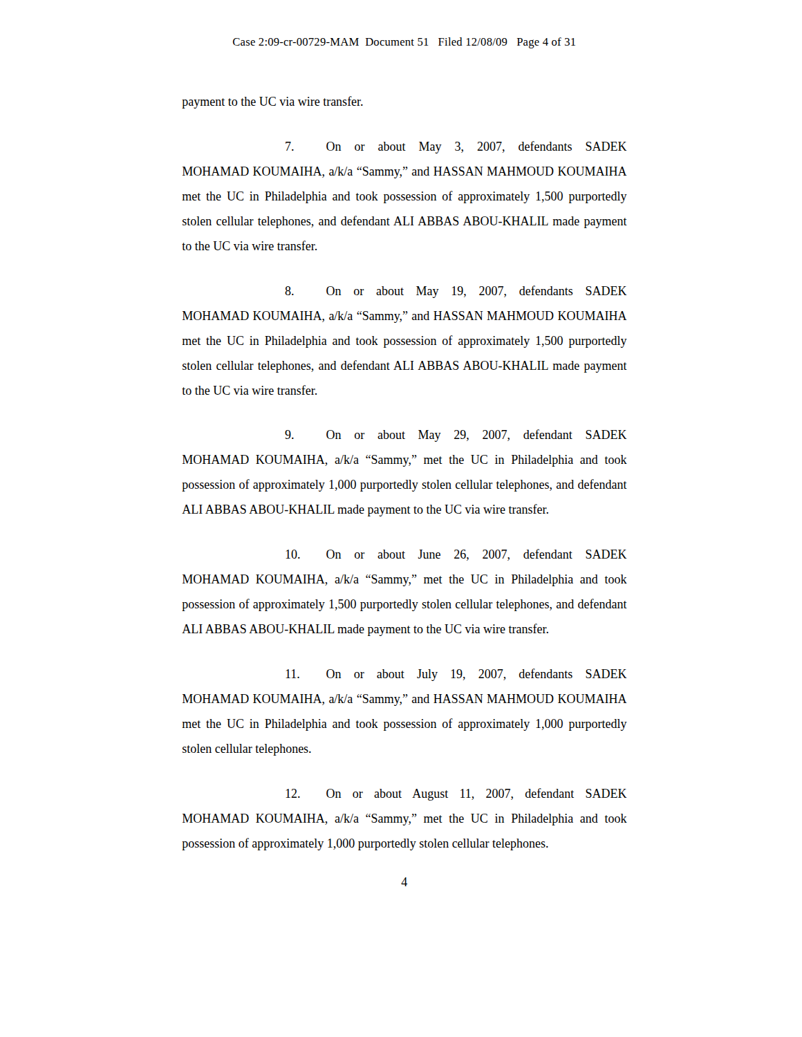Case 2:09-cr-00729-MAM Document 51 Filed 12/08/09 Page 4 of 31
payment to the UC via wire transfer.
7. On or about May 3, 2007, defendants SADEK MOHAMAD KOUMAIHA, a/k/a “Sammy,” and HASSAN MAHMOUD KOUMAIHA met the UC in Philadelphia and took possession of approximately 1,500 purportedly stolen cellular telephones, and defendant ALI ABBAS ABOU-KHALIL made payment to the UC via wire transfer.
8. On or about May 19, 2007, defendants SADEK MOHAMAD KOUMAIHA, a/k/a “Sammy,” and HASSAN MAHMOUD KOUMAIHA met the UC in Philadelphia and took possession of approximately 1,500 purportedly stolen cellular telephones, and defendant ALI ABBAS ABOU-KHALIL made payment to the UC via wire transfer.
9. On or about May 29, 2007, defendant SADEK MOHAMAD KOUMAIHA, a/k/a “Sammy,” met the UC in Philadelphia and took possession of approximately 1,000 purportedly stolen cellular telephones, and defendant ALI ABBAS ABOU-KHALIL made payment to the UC via wire transfer.
10. On or about June 26, 2007, defendant SADEK MOHAMAD KOUMAIHA, a/k/a “Sammy,” met the UC in Philadelphia and took possession of approximately 1,500 purportedly stolen cellular telephones, and defendant ALI ABBAS ABOU-KHALIL made payment to the UC via wire transfer.
11. On or about July 19, 2007, defendants SADEK MOHAMAD KOUMAIHA, a/k/a “Sammy,” and HASSAN MAHMOUD KOUMAIHA met the UC in Philadelphia and took possession of approximately 1,000 purportedly stolen cellular telephones.
12. On or about August 11, 2007, defendant SADEK MOHAMAD KOUMAIHA, a/k/a “Sammy,” met the UC in Philadelphia and took possession of approximately 1,000 purportedly stolen cellular telephones.
4